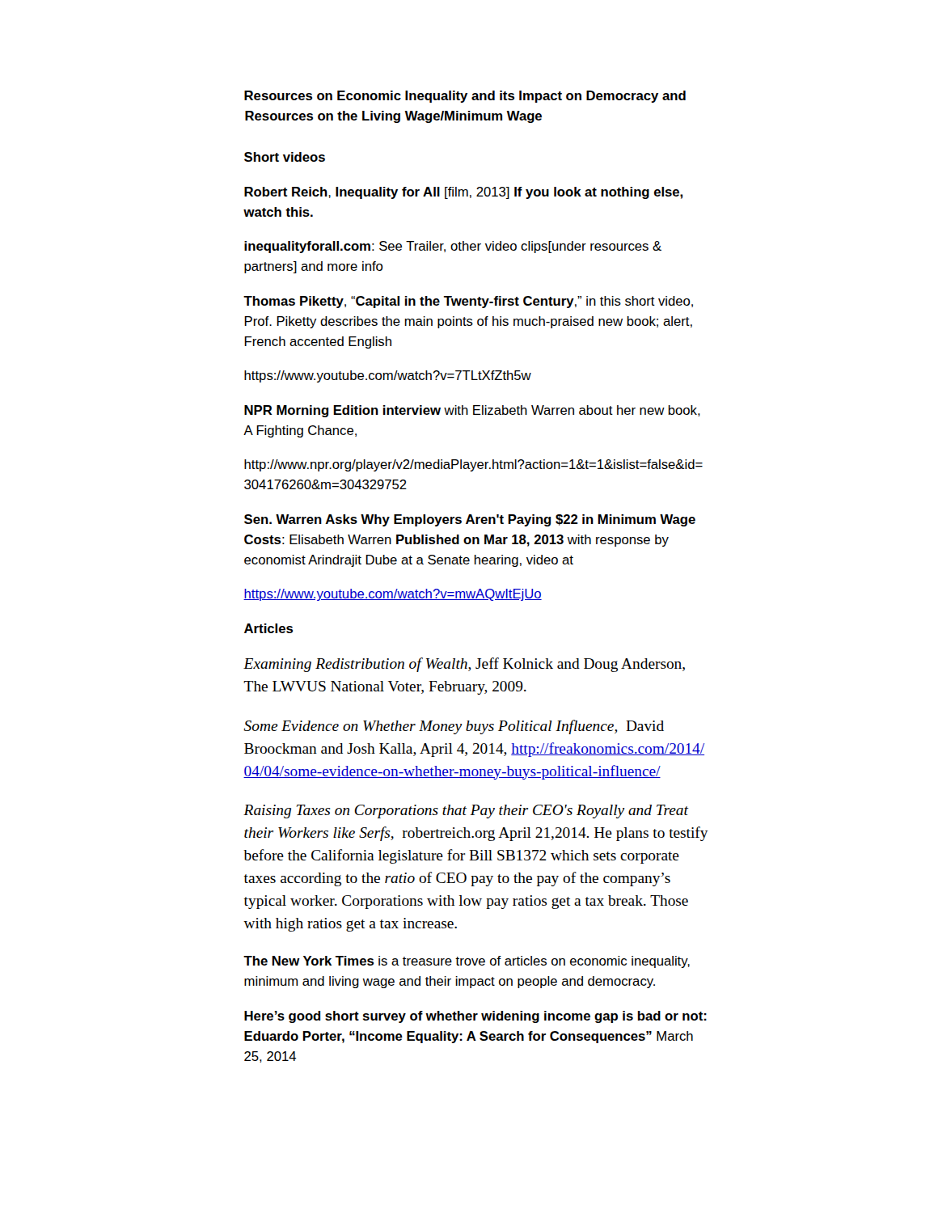Resources on Economic Inequality and its Impact on Democracy andResources on the Living Wage/Minimum Wage
Short videos
Robert Reich, Inequality for All [film, 2013] If you look at nothing else, watch this.
inequalityforall.com: See Trailer, other video clips[under resources & partners] and more info
Thomas Piketty, “Capital in the Twenty-first Century,” in this short video, Prof. Piketty describes the main points of his much-praised new book; alert, French accented English
https://www.youtube.com/watch?v=7TLtXfZth5w
NPR Morning Edition interview with Elizabeth Warren about her new book, A Fighting Chance,
http://www.npr.org/player/v2/mediaPlayer.html?action=1&t=1&islist=false&id=304176260&m=304329752
Sen. Warren Asks Why Employers Aren't Paying $22 in Minimum Wage Costs: Elisabeth Warren Published on Mar 18, 2013 with response by economist Arindrajit Dube at a Senate hearing, video at
https://www.youtube.com/watch?v=mwAQwItEjUo
Articles
Examining Redistribution of Wealth, Jeff Kolnick and Doug Anderson, The LWVUS National Voter, February, 2009.
Some Evidence on Whether Money buys Political Influence, David Broockman and Josh Kalla, April 4, 2014, http://freakonomics.com/2014/04/04/some-evidence-on-whether-money-buys-political-influence/
Raising Taxes on Corporations that Pay their CEO's Royally and Treat their Workers like Serfs, robertreich.org April 21,2014. He plans to testify before the California legislature for Bill SB1372 which sets corporate taxes according to the ratio of CEO pay to the pay of the company’s typical worker. Corporations with low pay ratios get a tax break. Those with high ratios get a tax increase.
The New York Times is a treasure trove of articles on economic inequality, minimum and living wage and their impact on people and democracy.
Here’s good short survey of whether widening income gap is bad or not:
Eduardo Porter, “Income Equality: A Search for Consequences” March 25, 2014